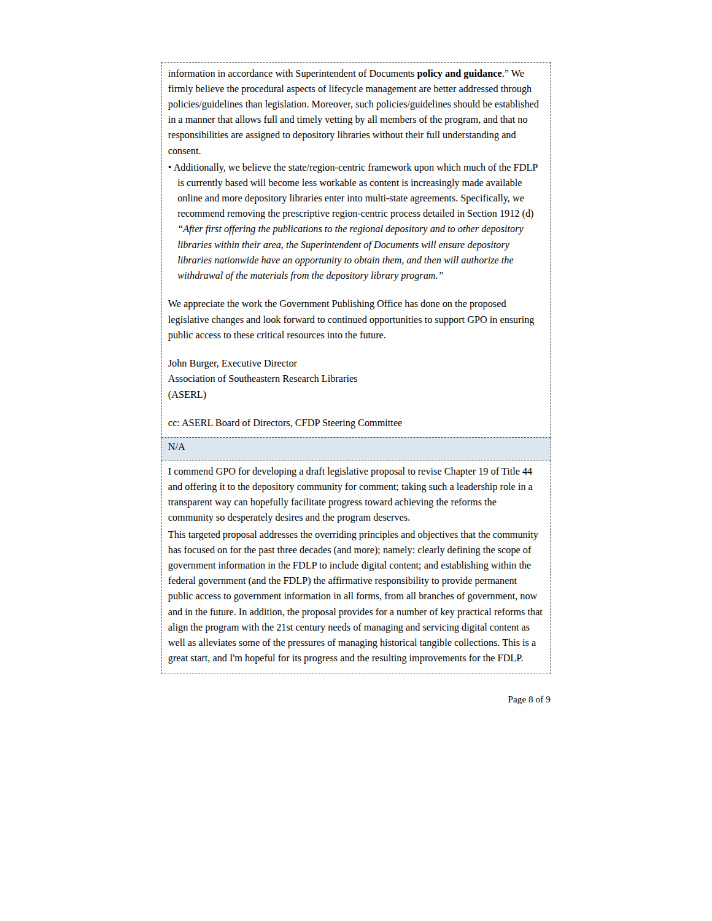| information in accordance with Superintendent of Documents policy and guidance .” We firmly believe the procedural aspects of lifecycle management are better addressed through policies/guidelines than legislation. Moreover, such policies/guidelines should be established in a manner that allows full and timely vetting by all members of the program, and that no responsibilities are assigned to depository libraries without their full understanding and consent. • Additionally, we believe the state/region-centric framework upon which much of the FDLP is currently based will become less workable as content is increasingly made available online and more depository libraries enter into multi-state agreements. Specifically, we recommend removing the prescriptive region-centric process detailed in Section 1912 (d) “After first offering the publications to the regional depository and to other depository libraries within their area, the Superintendent of Documents will ensure depository libraries nationwide have an opportunity to obtain them, and then will authorize the withdrawal of the materials from the depository library program.” We appreciate the work the Government Publishing Office has done on the proposed legislative changes and look forward to continued opportunities to support GPO in ensuring public access to these critical resources into the future. John Burger, Executive Director Association of Southeastern Research Libraries (ASERL) cc: ASERL Board of Directors, CFDP Steering Committee |
| N/A |
| I commend GPO for developing a draft legislative proposal to revise Chapter 19 of Title 44 and offering it to the depository community for comment; taking such a leadership role in a transparent way can hopefully facilitate progress toward achieving the reforms the community so desperately desires and the program deserves. This targeted proposal addresses the overriding principles and objectives that the community has focused on for the past three decades (and more); namely: clearly defining the scope of government information in the FDLP to include digital content; and establishing within the federal government (and the FDLP) the affirmative responsibility to provide permanent public access to government information in all forms, from all branches of government, now and in the future. In addition, the proposal provides for a number of key practical reforms that align the program with the 21st century needs of managing and servicing digital content as well as alleviates some of the pressures of managing historical tangible collections. This is a great start, and I'm hopeful for its progress and the resulting improvements for the FDLP. |
Page 8 of 9